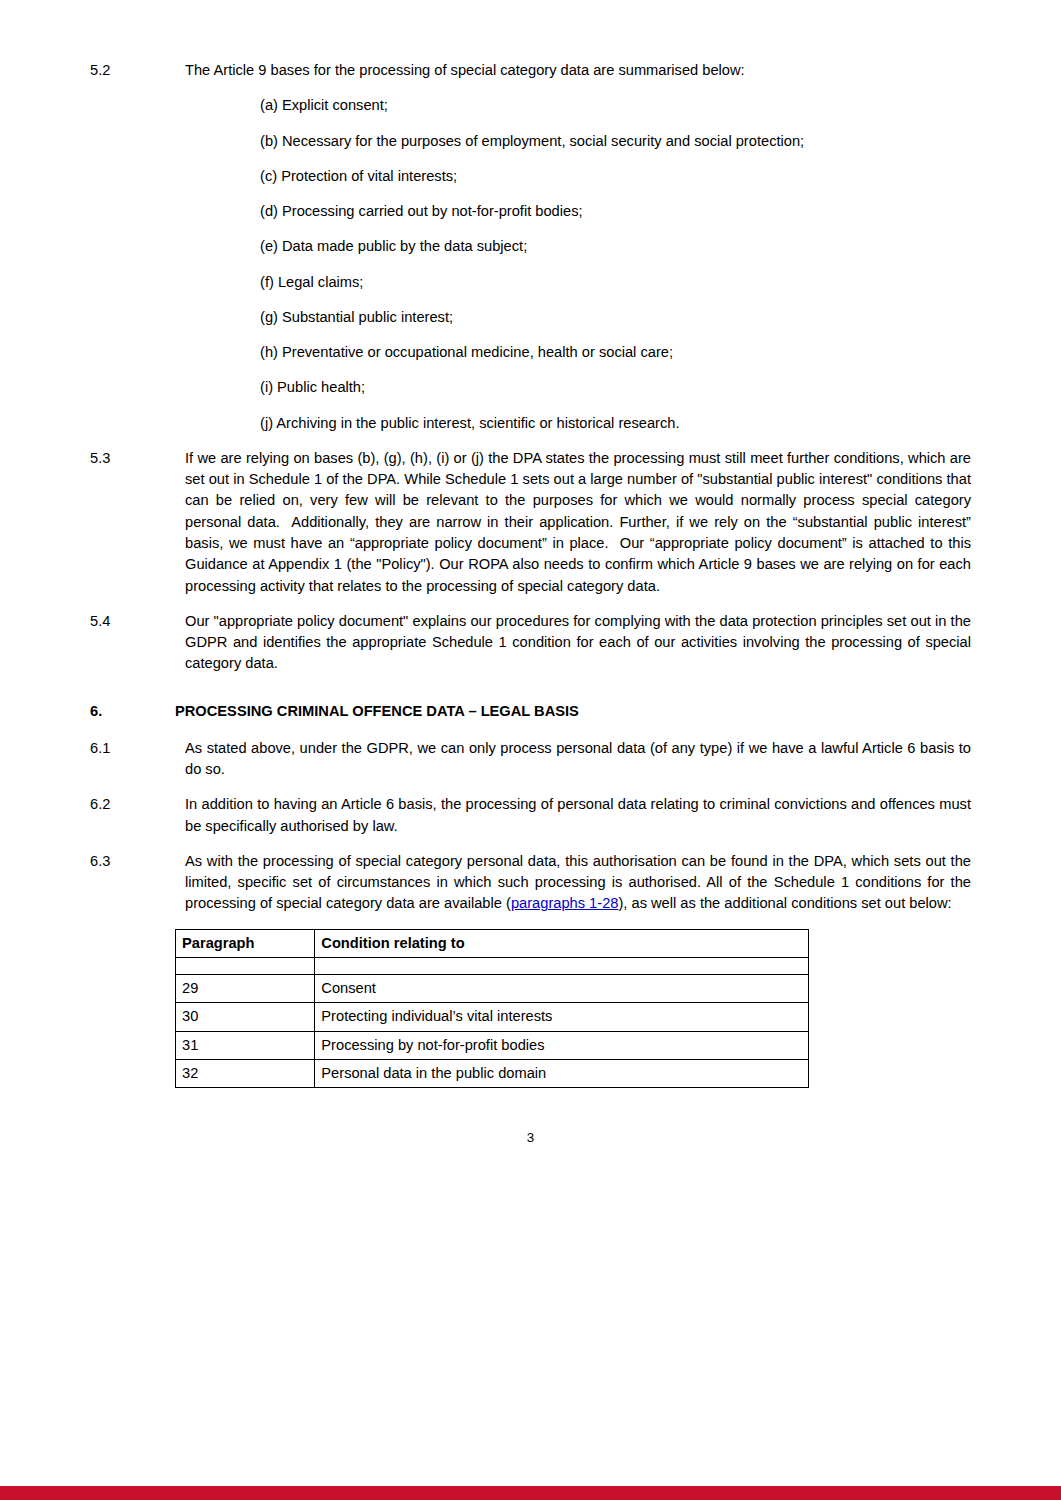5.2
The Article 9 bases for the processing of special category data are summarised below:
(a) Explicit consent;
(b) Necessary for the purposes of employment, social security and social protection;
(c) Protection of vital interests;
(d) Processing carried out by not-for-profit bodies;
(e) Data made public by the data subject;
(f) Legal claims;
(g) Substantial public interest;
(h) Preventative or occupational medicine, health or social care;
(i) Public health;
(j) Archiving in the public interest, scientific or historical research.
5.3
If we are relying on bases (b), (g), (h), (i) or (j) the DPA states the processing must still meet further conditions, which are set out in Schedule 1 of the DPA. While Schedule 1 sets out a large number of "substantial public interest" conditions that can be relied on, very few will be relevant to the purposes for which we would normally process special category personal data. Additionally, they are narrow in their application. Further, if we rely on the “substantial public interest” basis, we must have an “appropriate policy document” in place. Our “appropriate policy document” is attached to this Guidance at Appendix 1 (the "Policy"). Our ROPA also needs to confirm which Article 9 bases we are relying on for each processing activity that relates to the processing of special category data.
5.4
Our "appropriate policy document" explains our procedures for complying with the data protection principles set out in the GDPR and identifies the appropriate Schedule 1 condition for each of our activities involving the processing of special category data.
6. PROCESSING CRIMINAL OFFENCE DATA – LEGAL BASIS
6.1
As stated above, under the GDPR, we can only process personal data (of any type) if we have a lawful Article 6 basis to do so.
6.2
In addition to having an Article 6 basis, the processing of personal data relating to criminal convictions and offences must be specifically authorised by law.
6.3
As with the processing of special category personal data, this authorisation can be found in the DPA, which sets out the limited, specific set of circumstances in which such processing is authorised. All of the Schedule 1 conditions for the processing of special category data are available (paragraphs 1-28), as well as the additional conditions set out below:
| Paragraph | Condition relating to |
| --- | --- |
| 29 | Consent |
| 30 | Protecting individual’s vital interests |
| 31 | Processing by not-for-profit bodies |
| 32 | Personal data in the public domain |
3